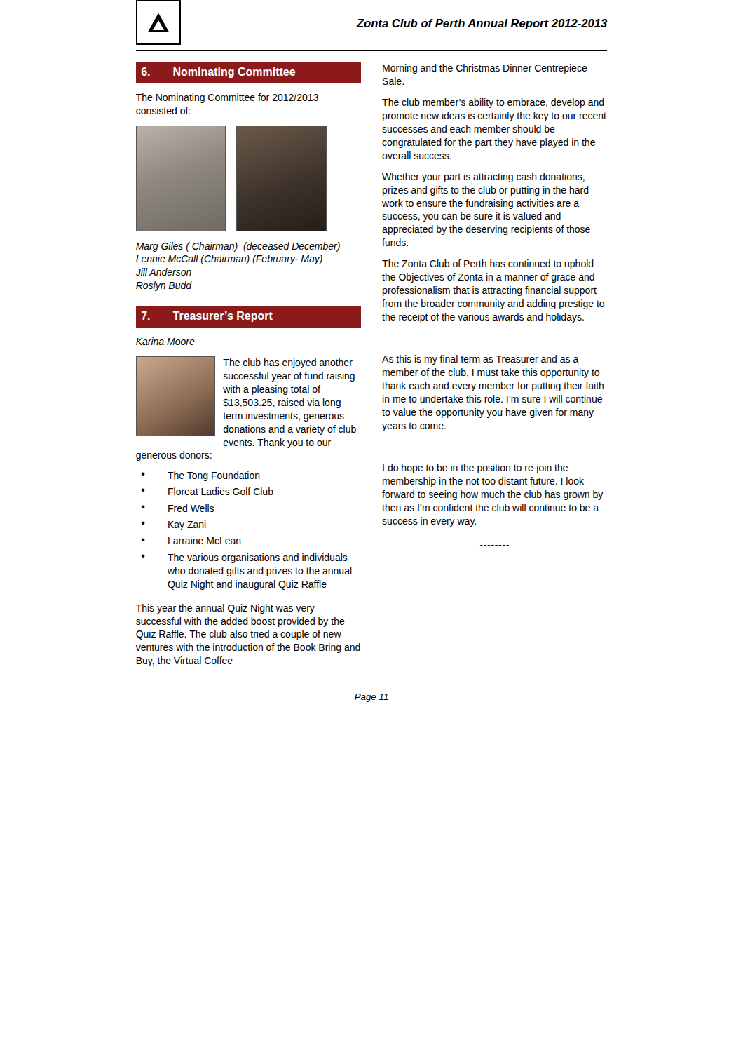Zonta Club of Perth Annual Report 2012-2013
6. Nominating Committee
The Nominating Committee for 2012/2013 consisted of:
Marg Giles ( Chairman) (deceased December)
Lennie McCall (Chairman) (February- May)
Jill Anderson
Roslyn Budd
7. Treasurer’s Report
Karina Moore
The club has enjoyed another successful year of fund raising with a pleasing total of $13,503.25, raised via long term investments, generous donations and a variety of club events. Thank you to our generous donors:
The Tong Foundation
Floreat Ladies Golf Club
Fred Wells
Kay Zani
Larraine McLean
The various organisations and individuals who donated gifts and prizes to the annual Quiz Night and inaugural Quiz Raffle
This year the annual Quiz Night was very successful with the added boost provided by the Quiz Raffle. The club also tried a couple of new ventures with the introduction of the Book Bring and Buy, the Virtual Coffee
Morning and the Christmas Dinner Centrepiece Sale.
The club member’s ability to embrace, develop and promote new ideas is certainly the key to our recent successes and each member should be congratulated for the part they have played in the overall success.
Whether your part is attracting cash donations, prizes and gifts to the club or putting in the hard work to ensure the fundraising activities are a success, you can be sure it is valued and appreciated by the deserving recipients of those funds.
The Zonta Club of Perth has continued to uphold the Objectives of Zonta in a manner of grace and professionalism that is attracting financial support from the broader community and adding prestige to the receipt of the various awards and holidays.
As this is my final term as Treasurer and as a member of the club, I must take this opportunity to thank each and every member for putting their faith in me to undertake this role. I’m sure I will continue to value the opportunity you have given for many years to come.
I do hope to be in the position to re-join the membership in the not too distant future. I look forward to seeing how much the club has grown by then as I’m confident the club will continue to be a success in every way.
--------
Page 11